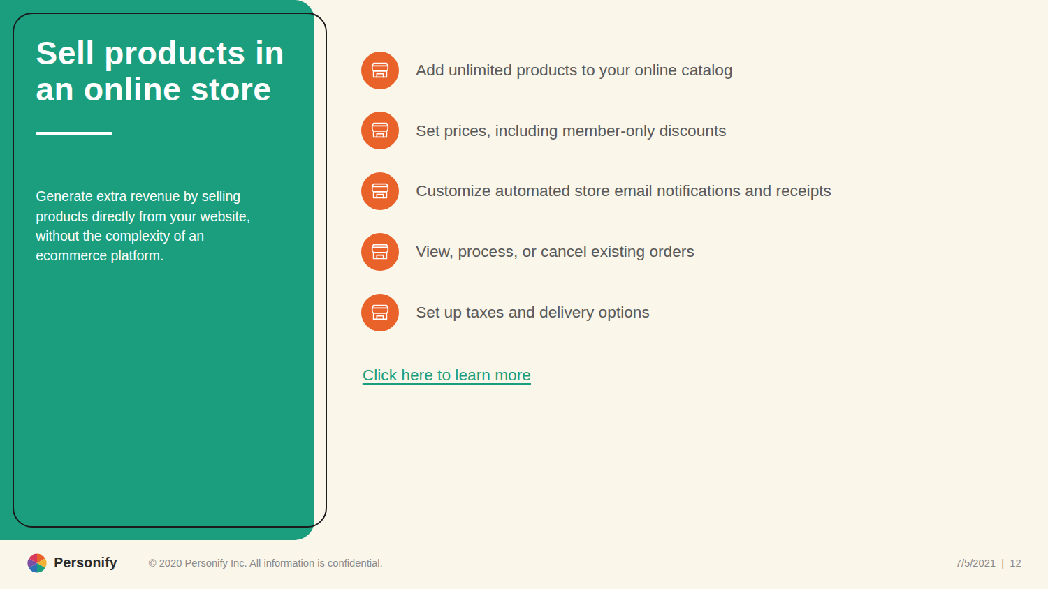Sell products in an online store
Generate extra revenue by selling products directly from your website, without the complexity of an ecommerce platform.
Add unlimited products to your online catalog
Set prices, including member-only discounts
Customize automated store email notifications and receipts
View, process, or cancel existing orders
Set up taxes and delivery options
Click here to learn more
Personify
© 2020 Personify Inc. All information is confidential. 7/5/2021 | 12